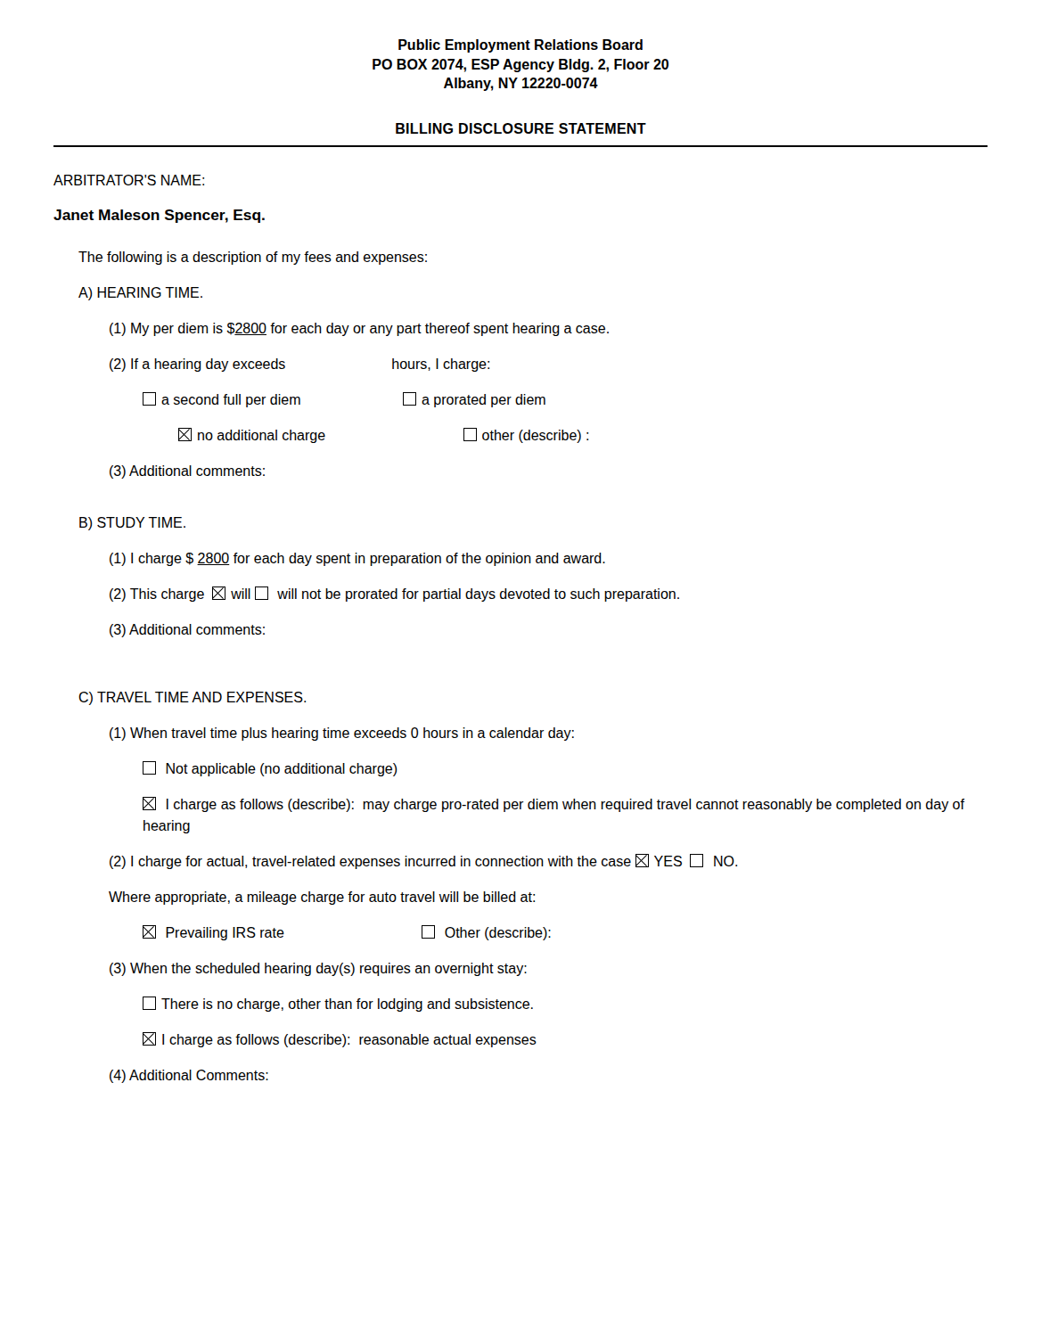Public Employment Relations Board
PO BOX 2074, ESP Agency Bldg. 2, Floor 20
Albany, NY 12220-0074
BILLING DISCLOSURE STATEMENT
ARBITRATOR'S NAME:
Janet Maleson Spencer, Esq.
The following is a description of my fees and expenses:
A) HEARING TIME.
(1) My per diem is $2800 for each day or any part thereof spent hearing a case.
(2) If a hearing day exceeds hours, I charge:
a second full per diem a prorated per diem
no additional charge other (describe) :
(3) Additional comments:
B) STUDY TIME.
(1) I charge $ 2800 for each day spent in preparation of the opinion and award.
(2) This charge will will not be prorated for partial days devoted to such preparation.
(3) Additional comments:
C) TRAVEL TIME AND EXPENSES.
(1) When travel time plus hearing time exceeds 0 hours in a calendar day:
Not applicable (no additional charge)
I charge as follows (describe): may charge pro-rated per diem when required travel cannot reasonably be completed on day of hearing
(2) I charge for actual, travel-related expenses incurred in connection with the case YES NO.
Where appropriate, a mileage charge for auto travel will be billed at:
Prevailing IRS rate Other (describe):
(3) When the scheduled hearing day(s) requires an overnight stay:
There is no charge, other than for lodging and subsistence.
I charge as follows (describe): reasonable actual expenses
(4) Additional Comments: